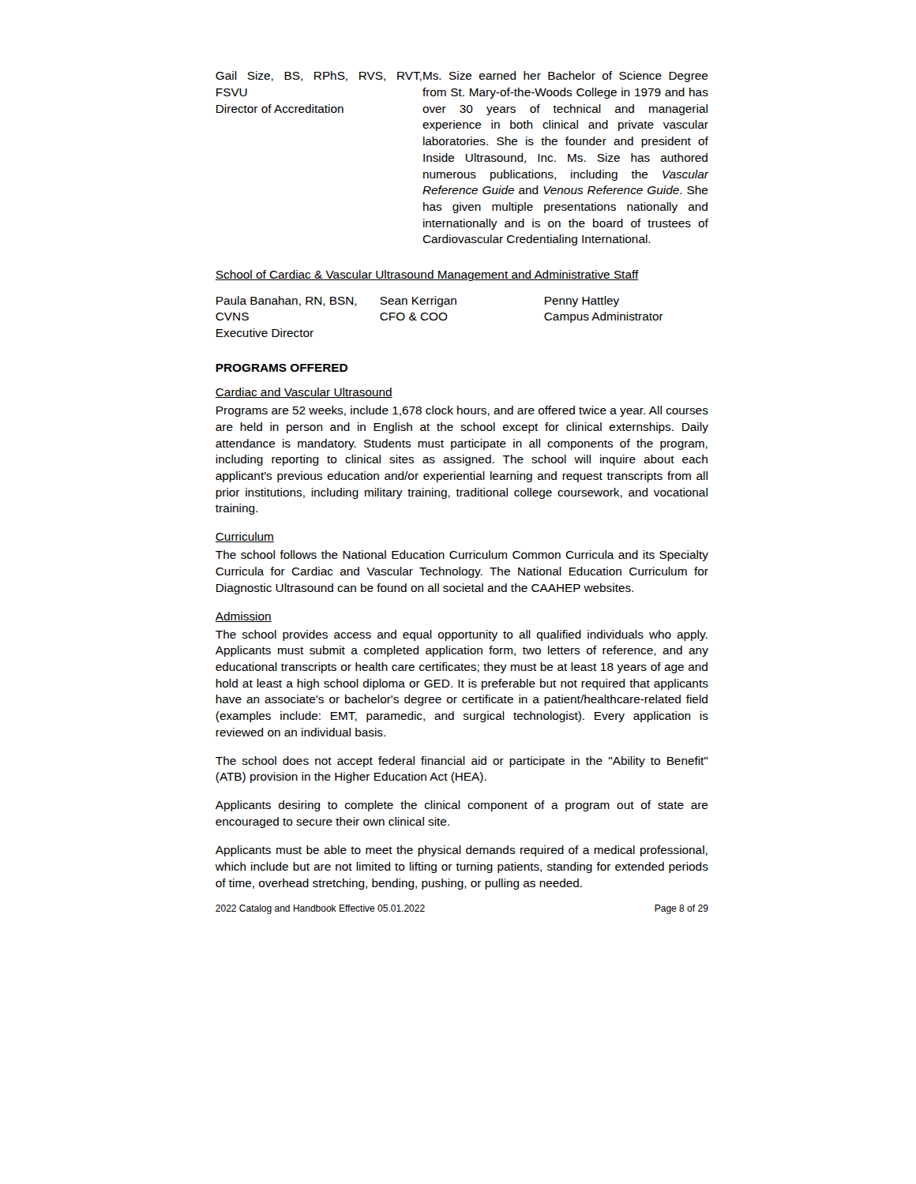| Gail Size, BS, RPhS, RVS, RVT, FSVU Director of Accreditation | Ms. Size earned her Bachelor of Science Degree from St. Mary-of-the-Woods College in 1979 and has over 30 years of technical and managerial experience in both clinical and private vascular laboratories. She is the founder and president of Inside Ultrasound, Inc. Ms. Size has authored numerous publications, including the Vascular Reference Guide and Venous Reference Guide . She has given multiple presentations nationally and internationally and is on the board of trustees of Cardiovascular Credentialing International. |
School of Cardiac & Vascular Ultrasound Management and Administrative Staff
| Paula Banahan, RN, BSN, CVNS Executive Director | Sean Kerrigan CFO & COO | Penny Hattley Campus Administrator |
PROGRAMS OFFERED
Cardiac and Vascular Ultrasound
Programs are 52 weeks, include 1,678 clock hours, and are offered twice a year. All courses are held in person and in English at the school except for clinical externships. Daily attendance is mandatory. Students must participate in all components of the program, including reporting to clinical sites as assigned. The school will inquire about each applicant's previous education and/or experiential learning and request transcripts from all prior institutions, including military training, traditional college coursework, and vocational training.
Curriculum
The school follows the National Education Curriculum Common Curricula and its Specialty Curricula for Cardiac and Vascular Technology. The National Education Curriculum for Diagnostic Ultrasound can be found on all societal and the CAAHEP websites.
Admission
The school provides access and equal opportunity to all qualified individuals who apply. Applicants must submit a completed application form, two letters of reference, and any educational transcripts or health care certificates; they must be at least 18 years of age and hold at least a high school diploma or GED. It is preferable but not required that applicants have an associate's or bachelor's degree or certificate in a patient/healthcare-related field (examples include: EMT, paramedic, and surgical technologist). Every application is reviewed on an individual basis.
The school does not accept federal financial aid or participate in the "Ability to Benefit" (ATB) provision in the Higher Education Act (HEA).
Applicants desiring to complete the clinical component of a program out of state are encouraged to secure their own clinical site.
Applicants must be able to meet the physical demands required of a medical professional, which include but are not limited to lifting or turning patients, standing for extended periods of time, overhead stretching, bending, pushing, or pulling as needed.
2022 Catalog and Handbook Effective 05.01.2022 Page 8 of 29